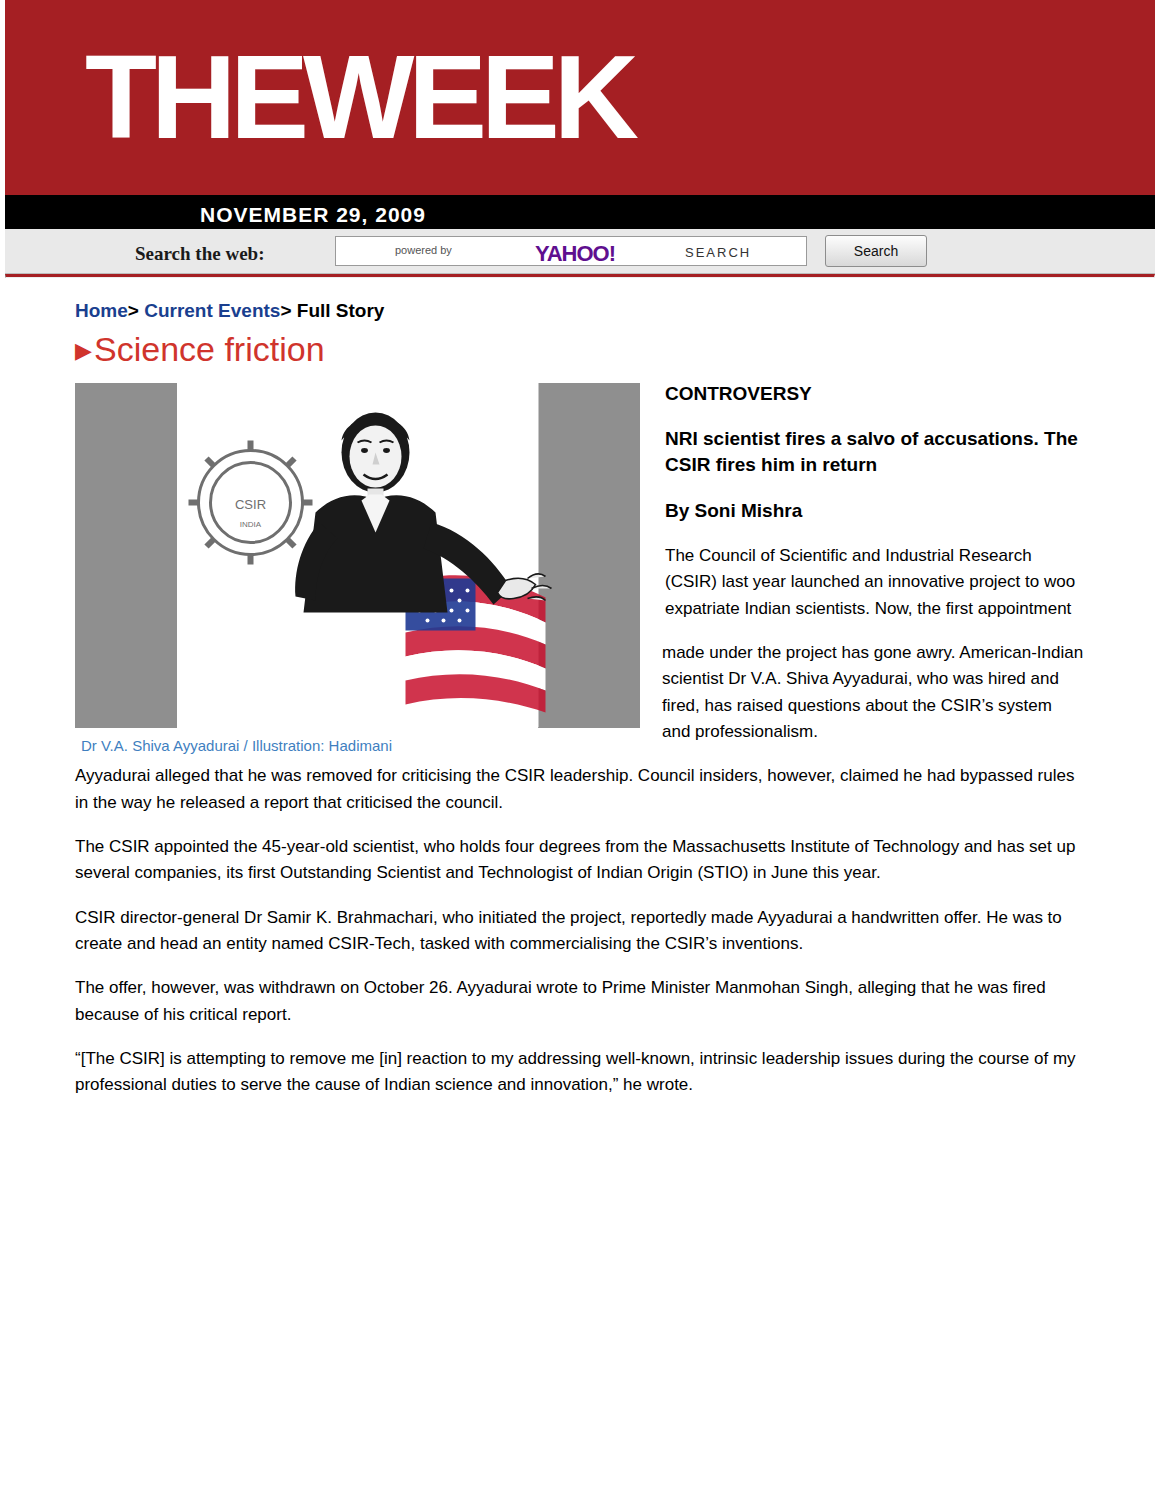THE WEEK
NOVEMBER 29, 2009
Search the web:
powered by
YAHOO!
SEARCH
Search
Home> Current Events> Full Story
▶Science friction
CSIR INDIA
Dr V.A. Shiva Ayyadurai / Illustration: Hadimani
CONTROVERSY
NRI scientist fires a salvo of accusations. The CSIR fires him in return
By Soni Mishra
The Council of Scientific and Industrial Research (CSIR) last year launched an innovative project to woo expatriate Indian scientists. Now, the first appointment
made under the project has gone awry. American-Indian scientist Dr V.A. Shiva Ayyadurai, who was hired and fired, has raised questions about the CSIR’s system and professionalism.
Ayyadurai alleged that he was removed for criticising the CSIR leadership. Council insiders, however, claimed he had bypassed rules in the way he released a report that criticised the council.
The CSIR appointed the 45-year-old scientist, who holds four degrees from the Massachusetts Institute of Technology and has set up several companies, its first Outstanding Scientist and Technologist of Indian Origin (STIO) in June this year.
CSIR director-general Dr Samir K. Brahmachari, who initiated the project, reportedly made Ayyadurai a handwritten offer. He was to create and head an entity named CSIR-Tech, tasked with commercialising the CSIR’s inventions.
The offer, however, was withdrawn on October 26. Ayyadurai wrote to Prime Minister Manmohan Singh, alleging that he was fired because of his critical report.
“[The CSIR] is attempting to remove me [in] reaction to my addressing well-known, intrinsic leadership issues during the course of my professional duties to serve the cause of Indian science and innovation,” he wrote.